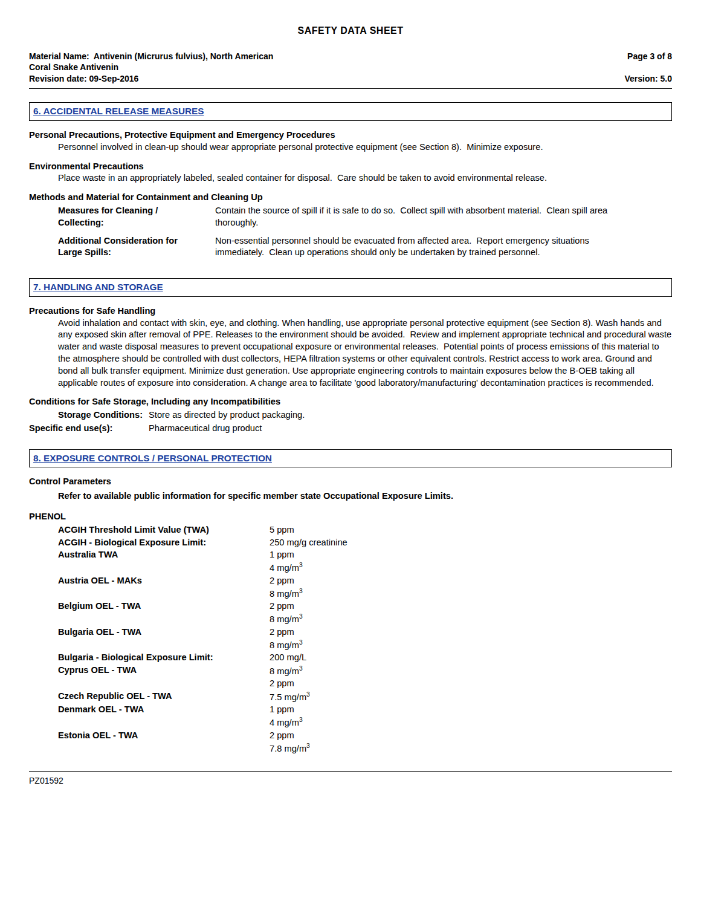SAFETY DATA SHEET
| Material Name: Antivenin (Micrurus fulvius), North American Coral Snake Antivenin Revision date: 09-Sep-2016 | Page 3 of 8 Version: 5.0 |
6. ACCIDENTAL RELEASE MEASURES
Personal Precautions, Protective Equipment and Emergency Procedures
Personnel involved in clean-up should wear appropriate personal protective equipment (see Section 8). Minimize exposure.
Environmental Precautions
Place waste in an appropriately labeled, sealed container for disposal. Care should be taken to avoid environmental release.
Methods and Material for Containment and Cleaning Up
| Measures for Cleaning / Collecting: | Contain the source of spill if it is safe to do so. Collect spill with absorbent material. Clean spill area thoroughly. |
| Additional Consideration for Large Spills: | Non-essential personnel should be evacuated from affected area. Report emergency situations immediately. Clean up operations should only be undertaken by trained personnel. |
7. HANDLING AND STORAGE
Precautions for Safe Handling
Avoid inhalation and contact with skin, eye, and clothing. When handling, use appropriate personal protective equipment (see Section 8). Wash hands and any exposed skin after removal of PPE. Releases to the environment should be avoided. Review and implement appropriate technical and procedural waste water and waste disposal measures to prevent occupational exposure or environmental releases. Potential points of process emissions of this material to the atmosphere should be controlled with dust collectors, HEPA filtration systems or other equivalent controls. Restrict access to work area. Ground and bond all bulk transfer equipment. Minimize dust generation. Use appropriate engineering controls to maintain exposures below the B-OEB taking all applicable routes of exposure into consideration. A change area to facilitate 'good laboratory/manufacturing' decontamination practices is recommended.
Conditions for Safe Storage, Including any Incompatibilities
| Storage Conditions: | Store as directed by product packaging. |
| Specific end use(s): | Pharmaceutical drug product |
8. EXPOSURE CONTROLS / PERSONAL PROTECTION
Control Parameters
Refer to available public information for specific member state Occupational Exposure Limits.
PHENOL
| ACGIH Threshold Limit Value (TWA) | 5 ppm |
| ACGIH - Biological Exposure Limit: | 250 mg/g creatinine |
| Australia TWA | 1 ppm 4 mg/m 3 |
| Austria OEL - MAKs | 2 ppm 8 mg/m 3 |
| Belgium OEL - TWA | 2 ppm 8 mg/m 3 |
| Bulgaria OEL - TWA | 2 ppm 8 mg/m 3 |
| Bulgaria - Biological Exposure Limit: | 200 mg/L |
| Cyprus OEL - TWA | 8 mg/m 3 2 ppm |
| Czech Republic OEL - TWA | 7.5 mg/m 3 |
| Denmark OEL - TWA | 1 ppm 4 mg/m 3 |
| Estonia OEL - TWA | 2 ppm 7.8 mg/m 3 |
PZ01592